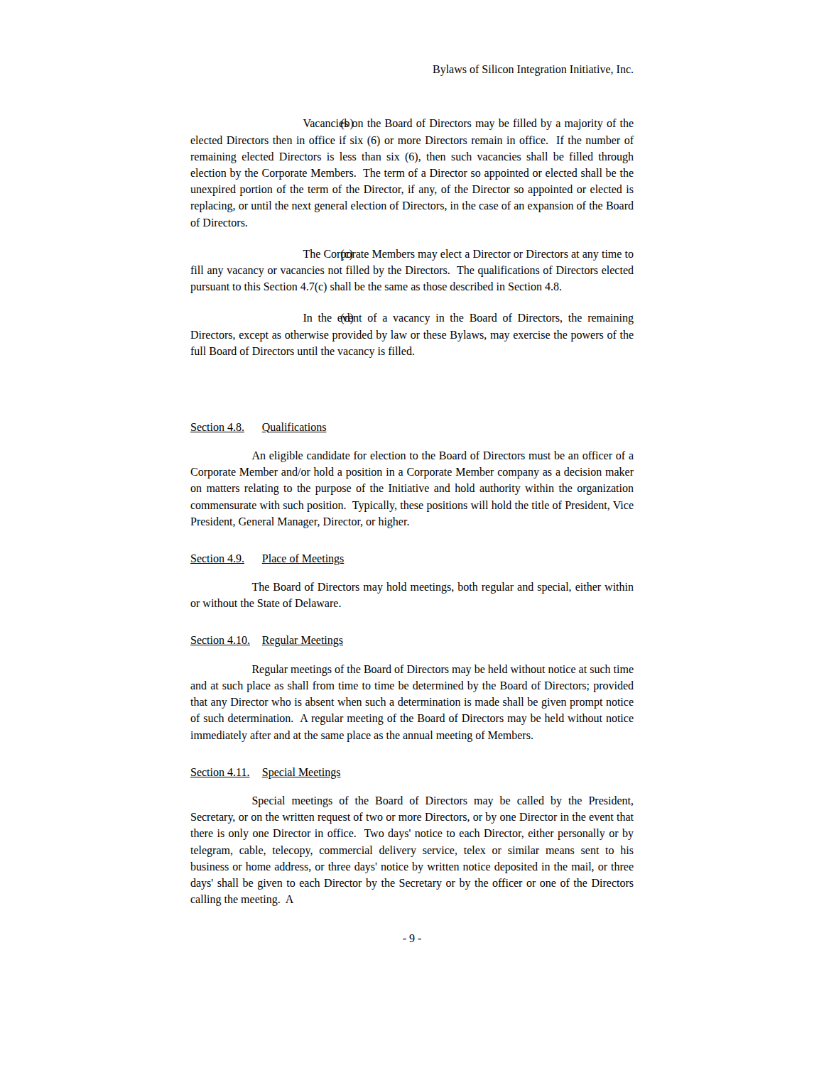Bylaws of Silicon Integration Initiative, Inc.
(b) Vacancies on the Board of Directors may be filled by a majority of the elected Directors then in office if six (6) or more Directors remain in office. If the number of remaining elected Directors is less than six (6), then such vacancies shall be filled through election by the Corporate Members. The term of a Director so appointed or elected shall be the unexpired portion of the term of the Director, if any, of the Director so appointed or elected is replacing, or until the next general election of Directors, in the case of an expansion of the Board of Directors.
(c) The Corporate Members may elect a Director or Directors at any time to fill any vacancy or vacancies not filled by the Directors. The qualifications of Directors elected pursuant to this Section 4.7(c) shall be the same as those described in Section 4.8.
(d) In the event of a vacancy in the Board of Directors, the remaining Directors, except as otherwise provided by law or these Bylaws, may exercise the powers of the full Board of Directors until the vacancy is filled.
Section 4.8. Qualifications
An eligible candidate for election to the Board of Directors must be an officer of a Corporate Member and/or hold a position in a Corporate Member company as a decision maker on matters relating to the purpose of the Initiative and hold authority within the organization commensurate with such position. Typically, these positions will hold the title of President, Vice President, General Manager, Director, or higher.
Section 4.9. Place of Meetings
The Board of Directors may hold meetings, both regular and special, either within or without the State of Delaware.
Section 4.10. Regular Meetings
Regular meetings of the Board of Directors may be held without notice at such time and at such place as shall from time to time be determined by the Board of Directors; provided that any Director who is absent when such a determination is made shall be given prompt notice of such determination. A regular meeting of the Board of Directors may be held without notice immediately after and at the same place as the annual meeting of Members.
Section 4.11. Special Meetings
Special meetings of the Board of Directors may be called by the President, Secretary, or on the written request of two or more Directors, or by one Director in the event that there is only one Director in office. Two days' notice to each Director, either personally or by telegram, cable, telecopy, commercial delivery service, telex or similar means sent to his business or home address, or three days' notice by written notice deposited in the mail, or three days' shall be given to each Director by the Secretary or by the officer or one of the Directors calling the meeting. A
- 9 -